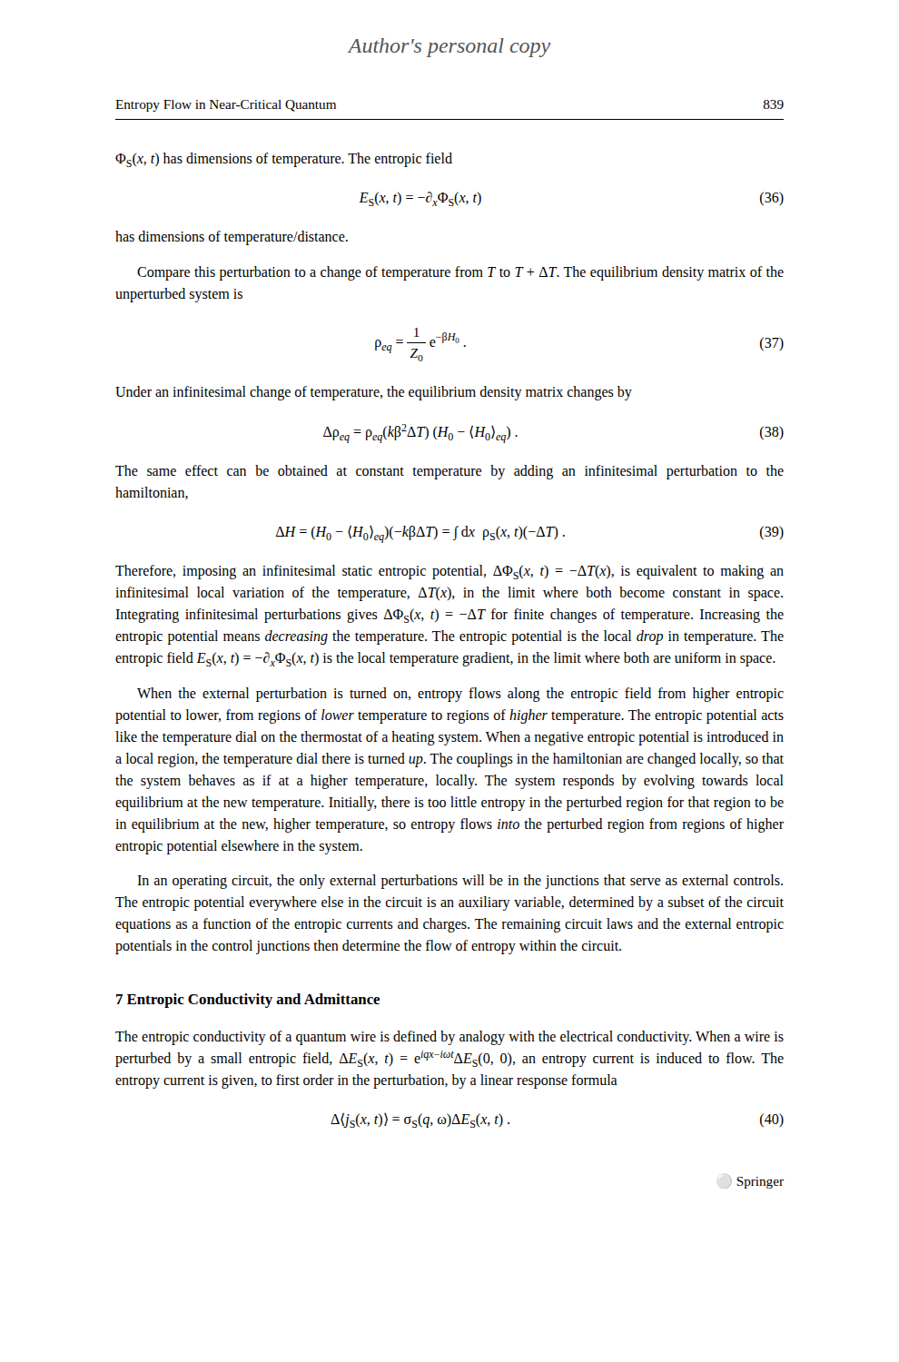Author's personal copy
Entropy Flow in Near-Critical Quantum 839
ΦS(x, t) has dimensions of temperature. The entropic field
ES(x, t) = −∂xΦS(x, t) (36)
has dimensions of temperature/distance.
Compare this perturbation to a change of temperature from T to T + ΔT. The equilibrium density matrix of the unperturbed system is
ρeq = 1 Z0 e−βH0 . (37)
Under an infinitesimal change of temperature, the equilibrium density matrix changes by
Δρeq = ρeq(kβ2ΔT) (H0 − ⟨H0⟩eq) . (38)
The same effect can be obtained at constant temperature by adding an infinitesimal perturbation to the hamiltonian,
ΔH = (H0 − ⟨H0⟩eq)(−kβΔT) = ∫ dx ρS(x, t)(−ΔT) . (39)
Therefore, imposing an infinitesimal static entropic potential, ΔΦS(x, t) = −ΔT(x), is equivalent to making an infinitesimal local variation of the temperature, ΔT(x), in the limit where both become constant in space. Integrating infinitesimal perturbations gives ΔΦS(x, t) = −ΔT for finite changes of temperature. Increasing the entropic potential means decreasing the temperature. The entropic potential is the local drop in temperature. The entropic field ES(x, t) = −∂xΦS(x, t) is the local temperature gradient, in the limit where both are uniform in space.
When the external perturbation is turned on, entropy flows along the entropic field from higher entropic potential to lower, from regions of lower temperature to regions of higher temperature. The entropic potential acts like the temperature dial on the thermostat of a heating system. When a negative entropic potential is introduced in a local region, the temperature dial there is turned up. The couplings in the hamiltonian are changed locally, so that the system behaves as if at a higher temperature, locally. The system responds by evolving towards local equilibrium at the new temperature. Initially, there is too little entropy in the perturbed region for that region to be in equilibrium at the new, higher temperature, so entropy flows into the perturbed region from regions of higher entropic potential elsewhere in the system.
In an operating circuit, the only external perturbations will be in the junctions that serve as external controls. The entropic potential everywhere else in the circuit is an auxiliary variable, determined by a subset of the circuit equations as a function of the entropic currents and charges. The remaining circuit laws and the external entropic potentials in the control junctions then determine the flow of entropy within the circuit.
7 Entropic Conductivity and Admittance
The entropic conductivity of a quantum wire is defined by analogy with the electrical conductivity. When a wire is perturbed by a small entropic field, ΔES(x, t) = eiqx−iωtΔES(0, 0), an entropy current is induced to flow. The entropy current is given, to first order in the perturbation, by a linear response formula
Δ⟨jS(x, t)⟩ = σS(q, ω)ΔES(x, t) . (40)
⚪ Springer